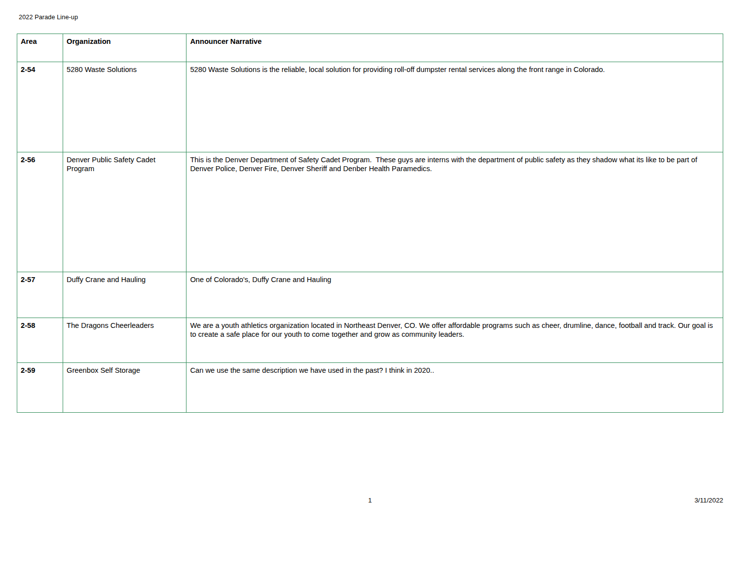2022 Parade Line-up
| Area | Organization | Announcer Narrative |
| --- | --- | --- |
| 2-54 | 5280 Waste Solutions | 5280 Waste Solutions is the reliable, local solution for providing roll-off dumpster rental services along the front range in Colorado. |
| 2-56 | Denver Public Safety Cadet Program | This is the Denver Department of Safety Cadet Program. These guys are interns with the department of public safety as they shadow what its like to be part of Denver Police, Denver Fire, Denver Sheriff and Denber Health Paramedics. |
| 2-57 | Duffy Crane and Hauling | One of Colorado's, Duffy Crane and Hauling |
| 2-58 | The Dragons Cheerleaders | We are a youth athletics organization located in Northeast Denver, CO. We offer affordable programs such as cheer, drumline, dance, football and track. Our goal is to create a safe place for our youth to come together and grow as community leaders. |
| 2-59 | Greenbox Self Storage | Can we use the same description we have used in the past? I think in 2020.. |
1
3/11/2022